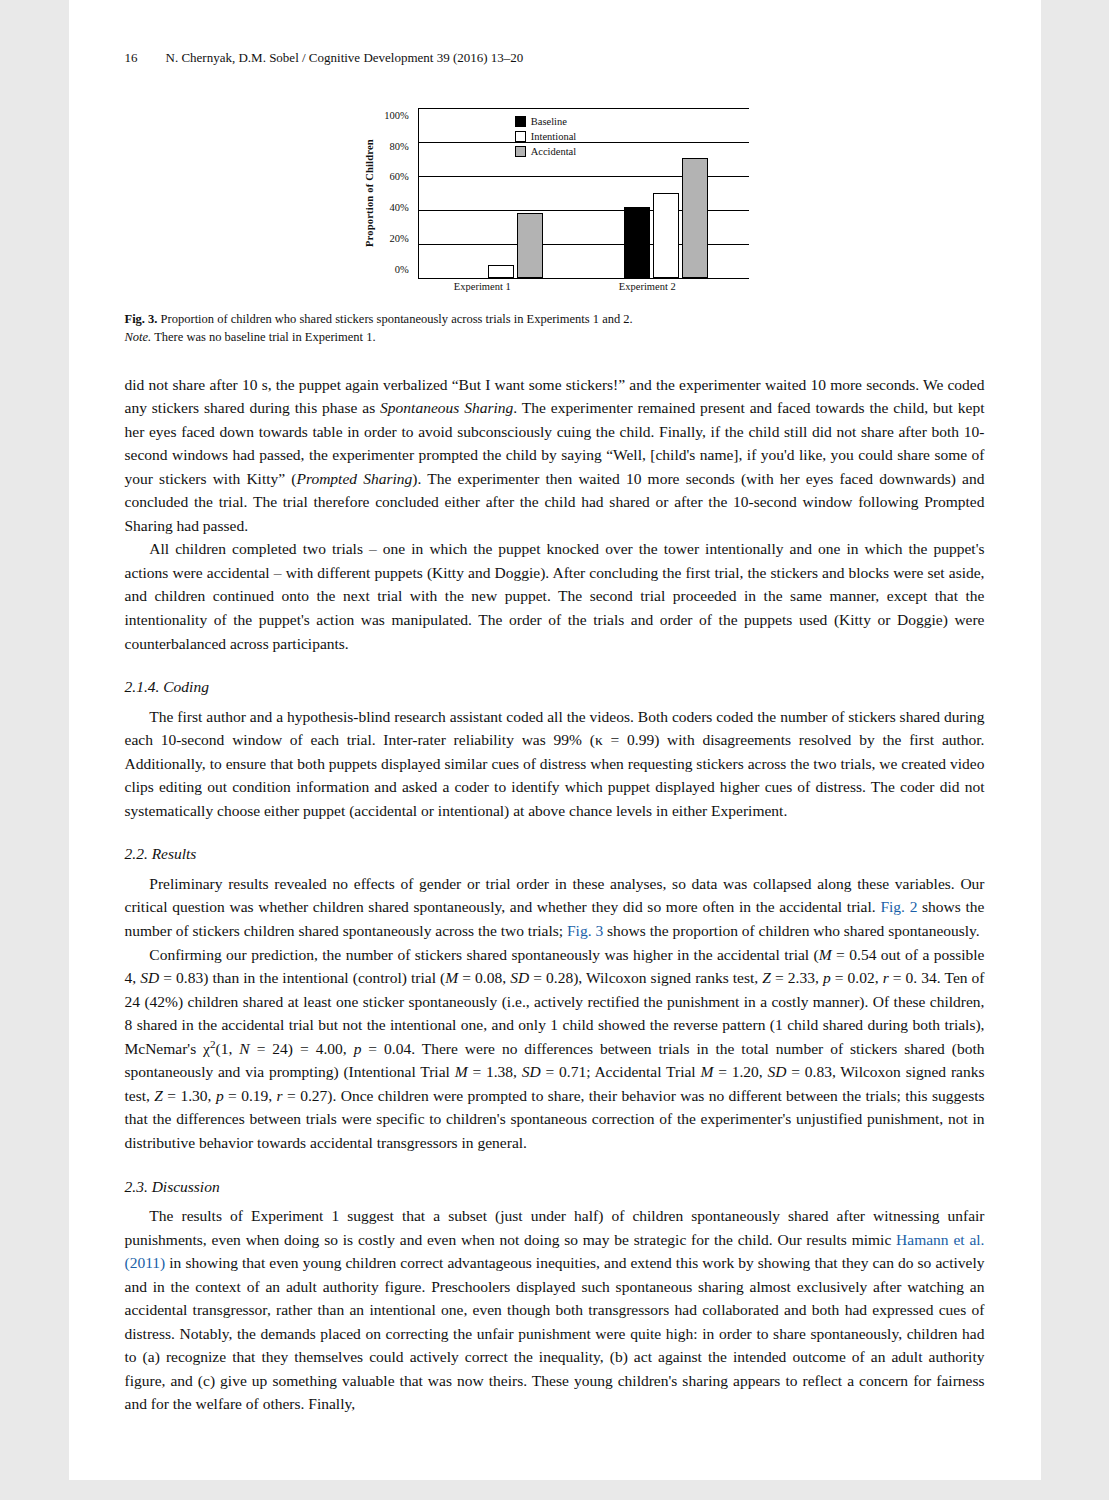16 N. Chernyak, D.M. Sobel / Cognitive Development 39 (2016) 13–20
Proportion of Children
100% 80% 60% 40% 20% 0%
Baseline
Intentional
Accidental
Experiment 1 Experiment 2
Fig. 3. Proportion of children who shared stickers spontaneously across trials in Experiments 1 and 2.
Note. There was no baseline trial in Experiment 1.
did not share after 10 s, the puppet again verbalized “But I want some stickers!” and the experimenter waited 10 more seconds. We coded any stickers shared during this phase as Spontaneous Sharing. The experimenter remained present and faced towards the child, but kept her eyes faced down towards table in order to avoid subconsciously cuing the child. Finally, if the child still did not share after both 10-second windows had passed, the experimenter prompted the child by saying “Well, [child's name], if you'd like, you could share some of your stickers with Kitty” (Prompted Sharing). The experimenter then waited 10 more seconds (with her eyes faced downwards) and concluded the trial. The trial therefore concluded either after the child had shared or after the 10-second window following Prompted Sharing had passed.
All children completed two trials – one in which the puppet knocked over the tower intentionally and one in which the puppet's actions were accidental – with different puppets (Kitty and Doggie). After concluding the first trial, the stickers and blocks were set aside, and children continued onto the next trial with the new puppet. The second trial proceeded in the same manner, except that the intentionality of the puppet's action was manipulated. The order of the trials and order of the puppets used (Kitty or Doggie) were counterbalanced across participants.
2.1.4. Coding
The first author and a hypothesis-blind research assistant coded all the videos. Both coders coded the number of stickers shared during each 10-second window of each trial. Inter-rater reliability was 99% (κ = 0.99) with disagreements resolved by the first author. Additionally, to ensure that both puppets displayed similar cues of distress when requesting stickers across the two trials, we created video clips editing out condition information and asked a coder to identify which puppet displayed higher cues of distress. The coder did not systematically choose either puppet (accidental or intentional) at above chance levels in either Experiment.
2.2. Results
Preliminary results revealed no effects of gender or trial order in these analyses, so data was collapsed along these variables. Our critical question was whether children shared spontaneously, and whether they did so more often in the accidental trial. Fig. 2 shows the number of stickers children shared spontaneously across the two trials; Fig. 3 shows the proportion of children who shared spontaneously.
Confirming our prediction, the number of stickers shared spontaneously was higher in the accidental trial (M = 0.54 out of a possible 4, SD = 0.83) than in the intentional (control) trial (M = 0.08, SD = 0.28), Wilcoxon signed ranks test, Z = 2.33, p = 0.02, r = 0. 34. Ten of 24 (42%) children shared at least one sticker spontaneously (i.e., actively rectified the punishment in a costly manner). Of these children, 8 shared in the accidental trial but not the intentional one, and only 1 child showed the reverse pattern (1 child shared during both trials), McNemar's χ2(1, N = 24) = 4.00, p = 0.04. There were no differences between trials in the total number of stickers shared (both spontaneously and via prompting) (Intentional Trial M = 1.38, SD = 0.71; Accidental Trial M = 1.20, SD = 0.83, Wilcoxon signed ranks test, Z = 1.30, p = 0.19, r = 0.27). Once children were prompted to share, their behavior was no different between the trials; this suggests that the differences between trials were specific to children's spontaneous correction of the experimenter's unjustified punishment, not in distributive behavior towards accidental transgressors in general.
2.3. Discussion
The results of Experiment 1 suggest that a subset (just under half) of children spontaneously shared after witnessing unfair punishments, even when doing so is costly and even when not doing so may be strategic for the child. Our results mimic Hamann et al. (2011) in showing that even young children correct advantageous inequities, and extend this work by showing that they can do so actively and in the context of an adult authority figure. Preschoolers displayed such spontaneous sharing almost exclusively after watching an accidental transgressor, rather than an intentional one, even though both transgressors had collaborated and both had expressed cues of distress. Notably, the demands placed on correcting the unfair punishment were quite high: in order to share spontaneously, children had to (a) recognize that they themselves could actively correct the inequality, (b) act against the intended outcome of an adult authority figure, and (c) give up something valuable that was now theirs. These young children's sharing appears to reflect a concern for fairness and for the welfare of others. Finally,